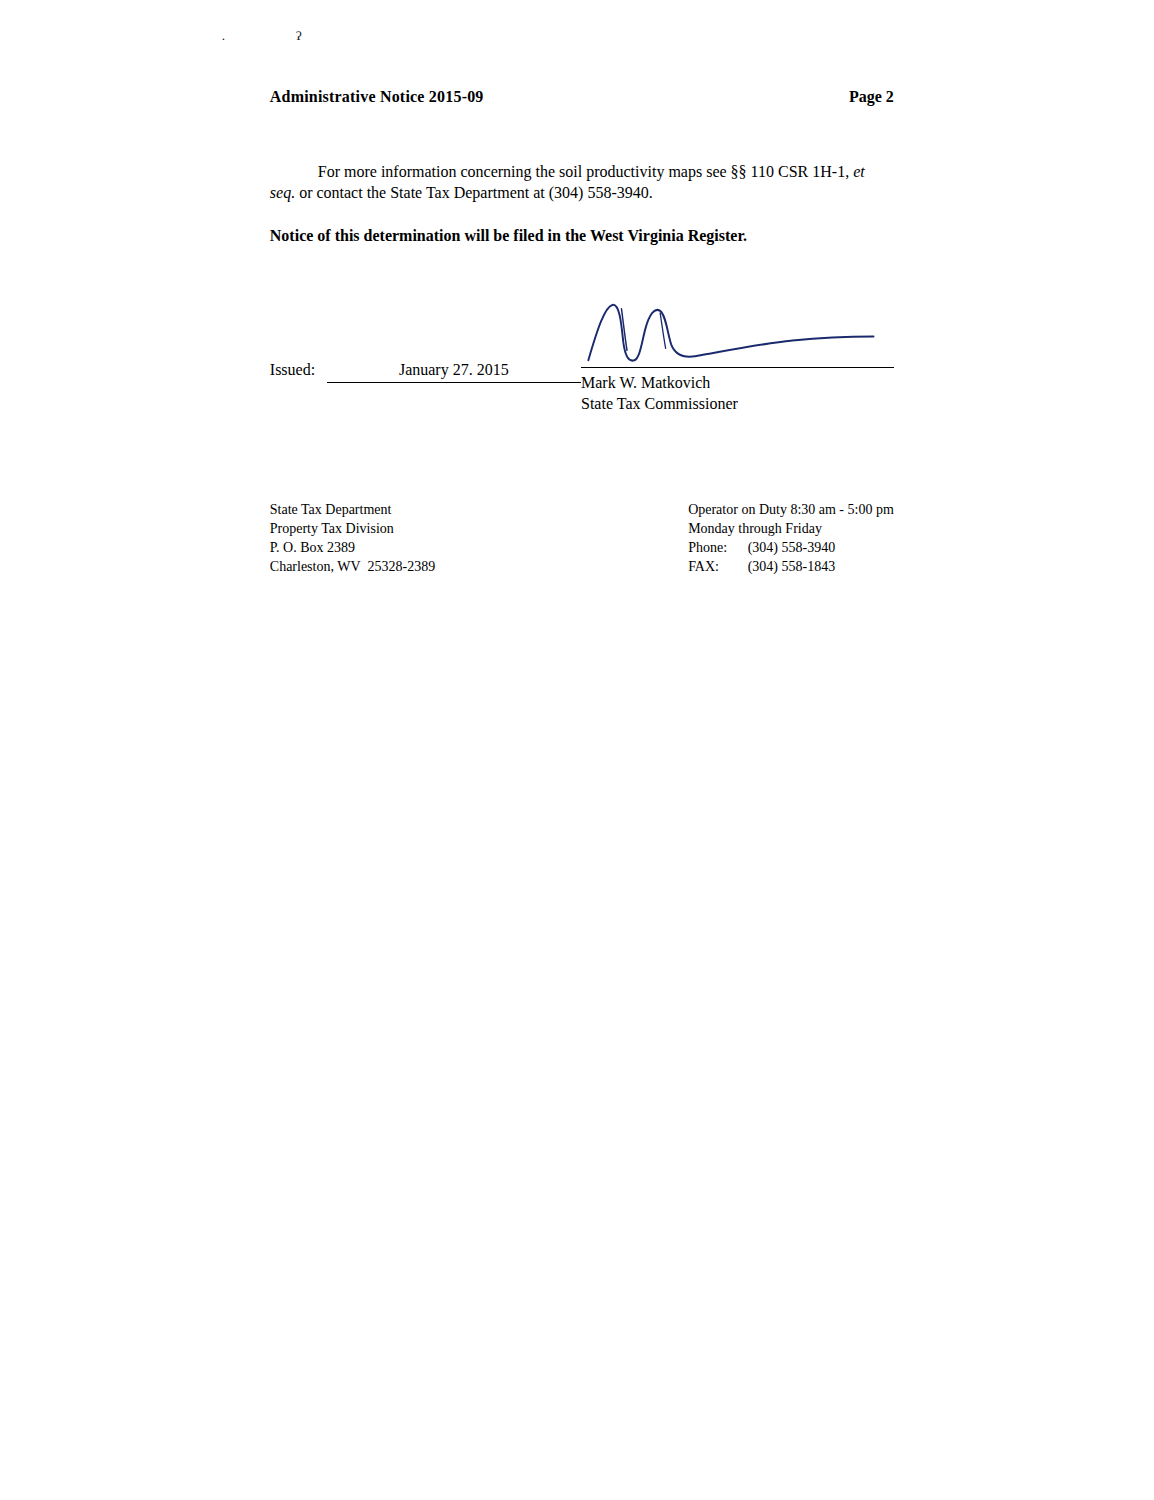. ʔ
Administrative Notice 2015-09
Page 2
For more information concerning the soil productivity maps see §§ 110 CSR 1H-1, et seq. or contact the State Tax Department at (304) 558-3940.
Notice of this determination will be filed in the West Virginia Register.
Issued: January 27. 2015
Mark W. Matkovich
State Tax Commissioner
State Tax Department
Property Tax Division
P. O. Box 2389
Charleston, WV 25328-2389
Operator on Duty 8:30 am - 5:00 pm
Monday through Friday
Phone:(304) 558-3940
FAX:(304) 558-1843